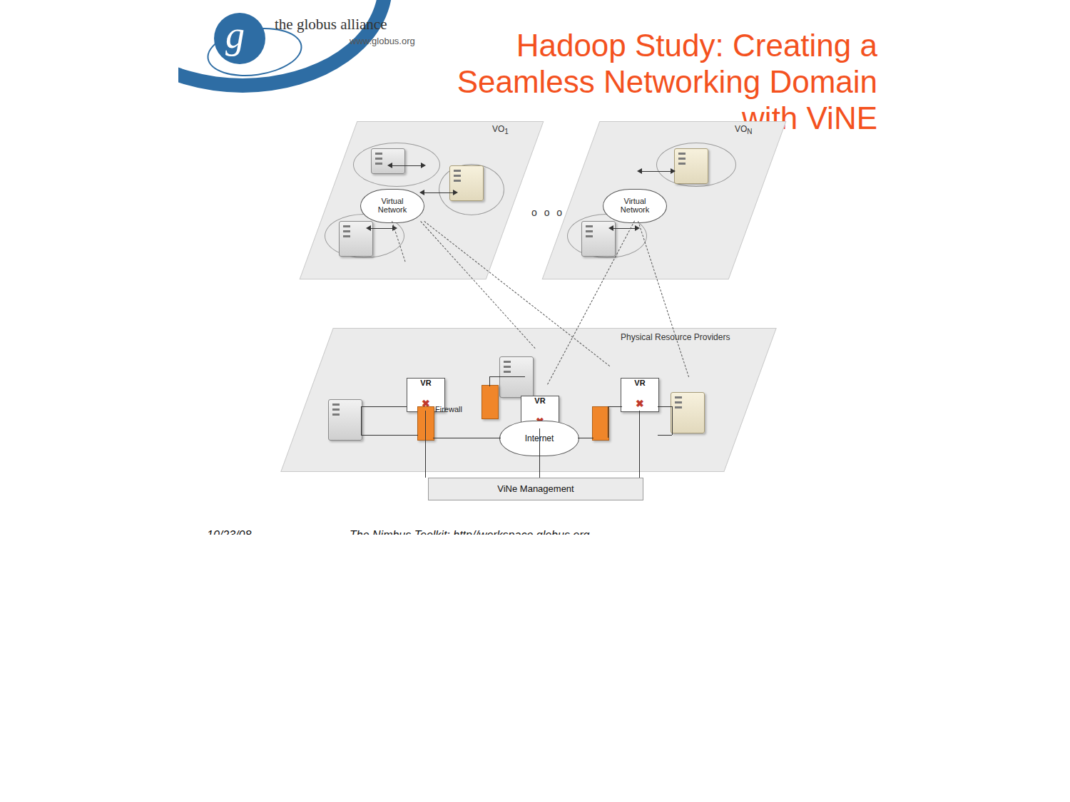g
the globus alliance
www.globus.org
Hadoop Study: Creating a Seamless Networking Domain with ViNE
VO1
VON
Physical Resource Providers
Virtual
Network
Virtual
Network
o o o
VR✖
VR✖
VR✖
Firewall
Internet
ViNe Management
10/23/08 The Nimbus Toolkit: http//workspace.globus.org